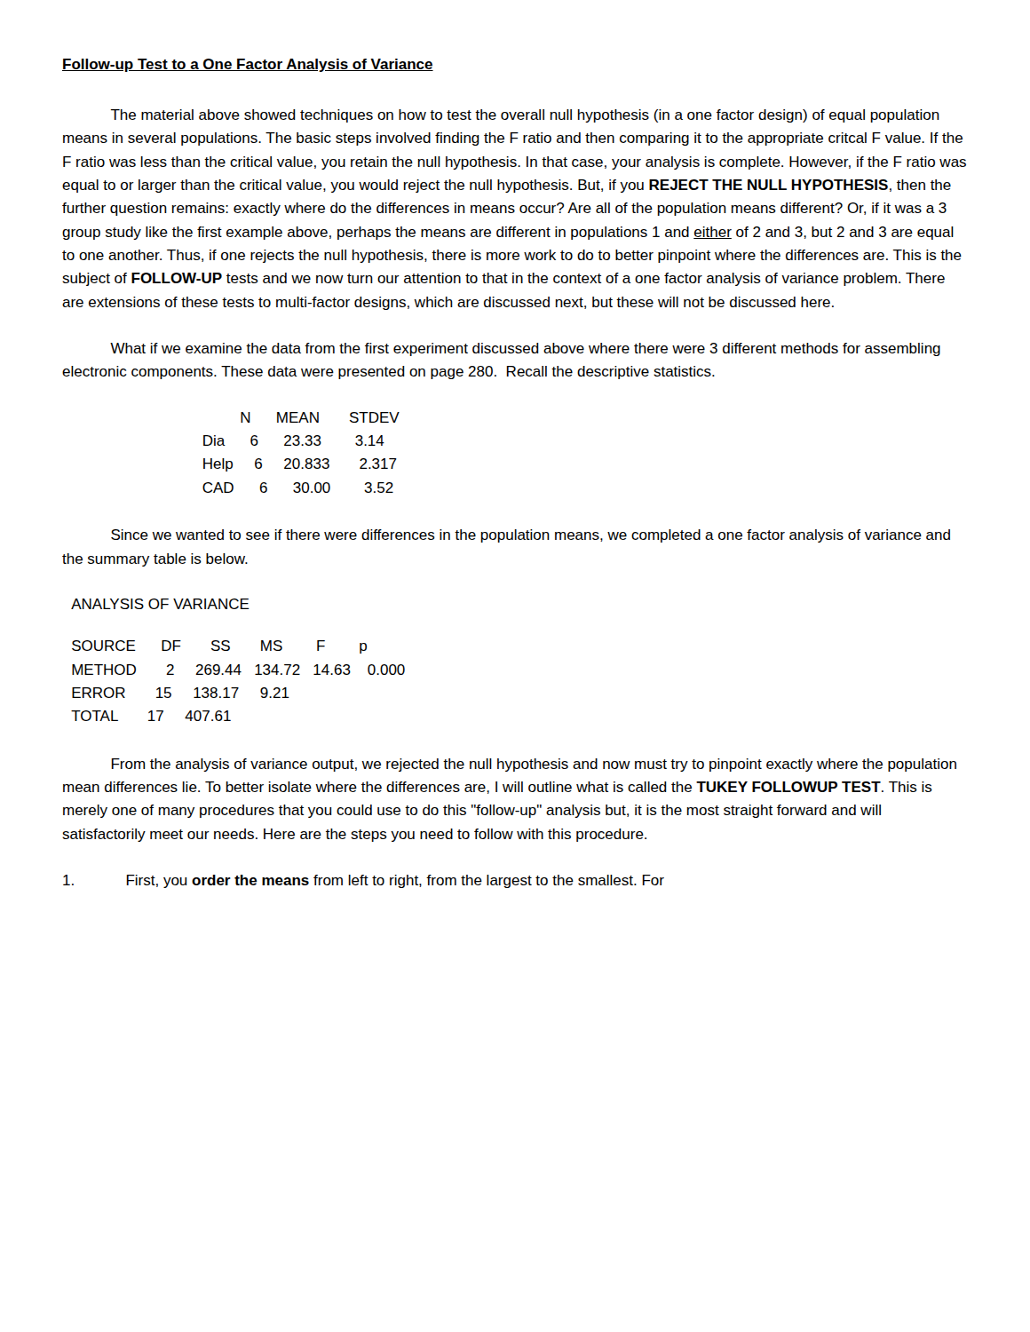Follow-up Test to a One Factor Analysis of Variance
The material above showed techniques on how to test the overall null hypothesis (in a one factor design) of equal population means in several populations. The basic steps involved finding the F ratio and then comparing it to the appropriate critcal F value. If the F ratio was less than the critical value, you retain the null hypothesis. In that case, your analysis is complete. However, if the F ratio was equal to or larger than the critical value, you would reject the null hypothesis. But, if you REJECT THE NULL HYPOTHESIS, then the further question remains: exactly where do the differences in means occur? Are all of the population means different? Or, if it was a 3 group study like the first example above, perhaps the means are different in populations 1 and either of 2 and 3, but 2 and 3 are equal to one another. Thus, if one rejects the null hypothesis, there is more work to do to better pinpoint where the differences are. This is the subject of FOLLOW-UP tests and we now turn our attention to that in the context of a one factor analysis of variance problem. There are extensions of these tests to multi-factor designs, which are discussed next, but these will not be discussed here.
What if we examine the data from the first experiment discussed above where there were 3 different methods for assembling electronic components. These data were presented on page 280. Recall the descriptive statistics.
N MEAN STDEV Dia 6 23.33 3.14 Help 6 20.833 2.317 CAD 6 30.00 3.52
Since we wanted to see if there were differences in the population means, we completed a one factor analysis of variance and the summary table is below.
ANALYSIS OF VARIANCE
SOURCE DF SS MS F p METHOD 2 269.44 134.72 14.63 0.000 ERROR 15 138.17 9.21 TOTAL 17 407.61
From the analysis of variance output, we rejected the null hypothesis and now must try to pinpoint exactly where the population mean differences lie. To better isolate where the differences are, I will outline what is called the TUKEY FOLLOWUP TEST. This is merely one of many procedures that you could use to do this "follow-up" analysis but, it is the most straight forward and will satisfactorily meet our needs. Here are the steps you need to follow with this procedure.
First, you order the means from left to right, from the largest to the smallest. For